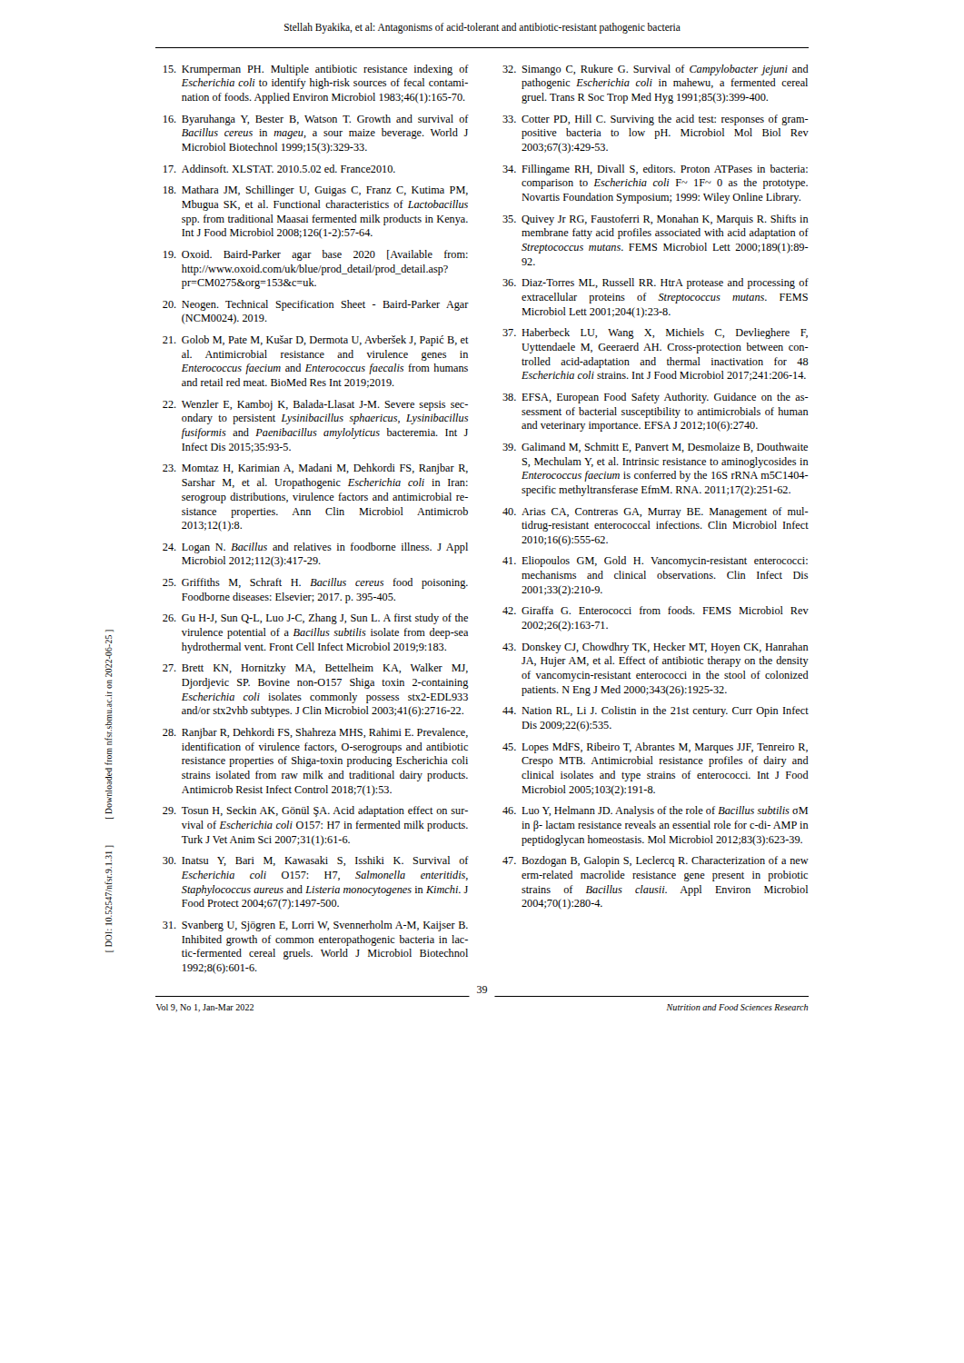[ DOI: 10.52547/nfsr.9.1.31 ] [ Downloaded from nfsr.sbmu.ac.ir on 2022-06-25 ]
Stellah Byakika, et al: Antagonisms of acid-tolerant and antibiotic-resistant pathogenic bacteria
15. Krumperman PH. Multiple antibiotic resistance indexing of Escherichia coli to identify high-risk sources of fecal contamination of foods. Applied Environ Microbiol 1983;46(1):165-70.
16. Byaruhanga Y, Bester B, Watson T. Growth and survival of Bacillus cereus in mageu, a sour maize beverage. World J Microbiol Biotechnol 1999;15(3):329-33.
17. Addinsoft. XLSTAT. 2010.5.02 ed. France2010.
18. Mathara JM, Schillinger U, Guigas C, Franz C, Kutima PM, Mbugua SK, et al. Functional characteristics of Lactobacillus spp. from traditional Maasai fermented milk products in Kenya. Int J Food Microbiol 2008;126(1-2):57-64.
19. Oxoid. Baird-Parker agar base 2020 [Available from: http://www.oxoid.com/uk/blue/prod_detail/prod_detail.asp?pr=CM0275&org=153&c=uk.
20. Neogen. Technical Specification Sheet - Baird-Parker Agar (NCM0024). 2019.
21. Golob M, Pate M, Kušar D, Dermota U, Avberšek J, Papić B, et al. Antimicrobial resistance and virulence genes in Enterococcus faecium and Enterococcus faecalis from humans and retail red meat. BioMed Res Int 2019;2019.
22. Wenzler E, Kamboj K, Balada-Llasat J-M. Severe sepsis secondary to persistent Lysinibacillus sphaericus, Lysinibacillus fusiformis and Paenibacillus amylolyticus bacteremia. Int J Infect Dis 2015;35:93-5.
23. Momtaz H, Karimian A, Madani M, Dehkordi FS, Ranjbar R, Sarshar M, et al. Uropathogenic Escherichia coli in Iran: serogroup distributions, virulence factors and antimicrobial resistance properties. Ann Clin Microbiol Antimicrob 2013;12(1):8.
24. Logan N. Bacillus and relatives in foodborne illness. J Appl Microbiol 2012;112(3):417-29.
25. Griffiths M, Schraft H. Bacillus cereus food poisoning. Foodborne diseases: Elsevier; 2017. p. 395-405.
26. Gu H-J, Sun Q-L, Luo J-C, Zhang J, Sun L. A first study of the virulence potential of a Bacillus subtilis isolate from deep-sea hydrothermal vent. Front Cell Infect Microbiol 2019;9:183.
27. Brett KN, Hornitzky MA, Bettelheim KA, Walker MJ, Djordjevic SP. Bovine non-O157 Shiga toxin 2-containing Escherichia coli isolates commonly possess stx2-EDL933 and/or stx2vhb subtypes. J Clin Microbiol 2003;41(6):2716-22.
28. Ranjbar R, Dehkordi FS, Shahreza MHS, Rahimi E. Prevalence, identification of virulence factors, O-serogroups and antibiotic resistance properties of Shiga-toxin producing Escherichia coli strains isolated from raw milk and traditional dairy products. Antimicrob Resist Infect Control 2018;7(1):53.
29. Tosun H, Seckin AK, Gönül ŞA. Acid adaptation effect on survival of Escherichia coli O157: H7 in fermented milk products. Turk J Vet Anim Sci 2007;31(1):61-6.
30. Inatsu Y, Bari M, Kawasaki S, Isshiki K. Survival of Escherichia coli O157: H7, Salmonella enteritidis, Staphylococcus aureus and Listeria monocytogenes in Kimchi. J Food Protect 2004;67(7):1497-500.
31. Svanberg U, Sjögren E, Lorri W, Svennerholm A-M, Kaijser B. Inhibited growth of common enteropathogenic bacteria in lactic-fermented cereal gruels. World J Microbiol Biotechnol 1992;8(6):601-6.
32. Simango C, Rukure G. Survival of Campylobacter jejuni and pathogenic Escherichia coli in mahewu, a fermented cereal gruel. Trans R Soc Trop Med Hyg 1991;85(3):399-400.
33. Cotter PD, Hill C. Surviving the acid test: responses of gram-positive bacteria to low pH. Microbiol Mol Biol Rev 2003;67(3):429-53.
34. Fillingame RH, Divall S, editors. Proton ATPases in bacteria: comparison to Escherichia coli F~ 1F~ 0 as the prototype. Novartis Foundation Symposium; 1999: Wiley Online Library.
35. Quivey Jr RG, Faustoferri R, Monahan K, Marquis R. Shifts in membrane fatty acid profiles associated with acid adaptation of Streptococcus mutans. FEMS Microbiol Lett 2000;189(1):89-92.
36. Diaz-Torres ML, Russell RR. HtrA protease and processing of extracellular proteins of Streptococcus mutans. FEMS Microbiol Lett 2001;204(1):23-8.
37. Haberbeck LU, Wang X, Michiels C, Devlieghere F, Uyttendaele M, Geeraerd AH. Cross-protection between controlled acid-adaptation and thermal inactivation for 48 Escherichia coli strains. Int J Food Microbiol 2017;241:206-14.
38. EFSA, European Food Safety Authority. Guidance on the assessment of bacterial susceptibility to antimicrobials of human and veterinary importance. EFSA J 2012;10(6):2740.
39. Galimand M, Schmitt E, Panvert M, Desmolaize B, Douthwaite S, Mechulam Y, et al. Intrinsic resistance to aminoglycosides in Enterococcus faecium is conferred by the 16S rRNA m5C1404-specific methyltransferase EfmM. RNA. 2011;17(2):251-62.
40. Arias CA, Contreras GA, Murray BE. Management of multidrug-resistant enterococcal infections. Clin Microbiol Infect 2010;16(6):555-62.
41. Eliopoulos GM, Gold H. Vancomycin-resistant enterococci: mechanisms and clinical observations. Clin Infect Dis 2001;33(2):210-9.
42. Giraffa G. Enterococci from foods. FEMS Microbiol Rev 2002;26(2):163-71.
43. Donskey CJ, Chowdhry TK, Hecker MT, Hoyen CK, Hanrahan JA, Hujer AM, et al. Effect of antibiotic therapy on the density of vancomycin-resistant enterococci in the stool of colonized patients. N Eng J Med 2000;343(26):1925-32.
44. Nation RL, Li J. Colistin in the 21st century. Curr Opin Infect Dis 2009;22(6):535.
45. Lopes MdFS, Ribeiro T, Abrantes M, Marques JJF, Tenreiro R, Crespo MTB. Antimicrobial resistance profiles of dairy and clinical isolates and type strains of enterococci. Int J Food Microbiol 2005;103(2):191-8.
46. Luo Y, Helmann JD. Analysis of the role of Bacillus subtilis σM in β- lactam resistance reveals an essential role for c-di- AMP in peptidoglycan homeostasis. Mol Microbiol 2012;83(3):623-39.
47. Bozdogan B, Galopin S, Leclercq R. Characterization of a new erm-related macrolide resistance gene present in probiotic strains of Bacillus clausii. Appl Environ Microbiol 2004;70(1):280-4.
39 Vol 9, No 1, Jan-Mar 2022 Nutrition and Food Sciences Research